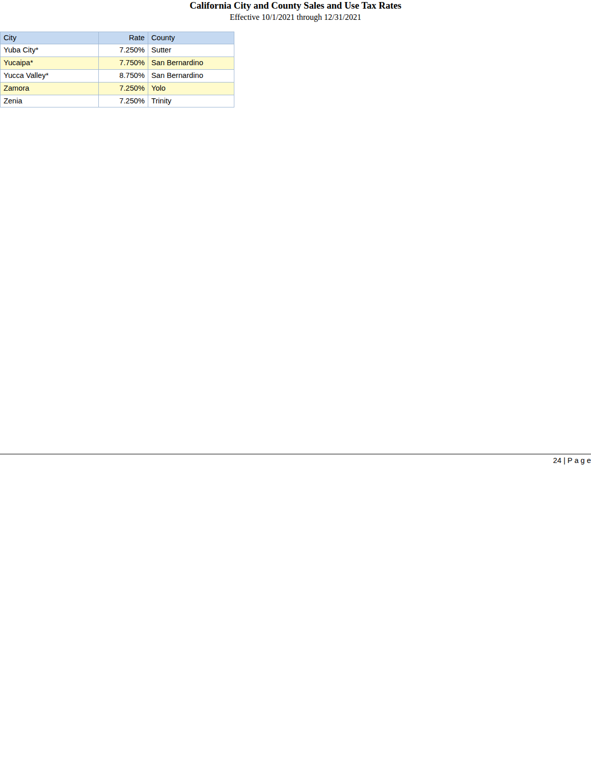California City and County Sales and Use Tax Rates
Effective 10/1/2021 through 12/31/2021
| City | Rate | County |
| --- | --- | --- |
| Yuba City* | 7.250% | Sutter |
| Yucaipa* | 7.750% | San Bernardino |
| Yucca Valley* | 8.750% | San Bernardino |
| Zamora | 7.250% | Yolo |
| Zenia | 7.250% | Trinity |
24 | P a g e